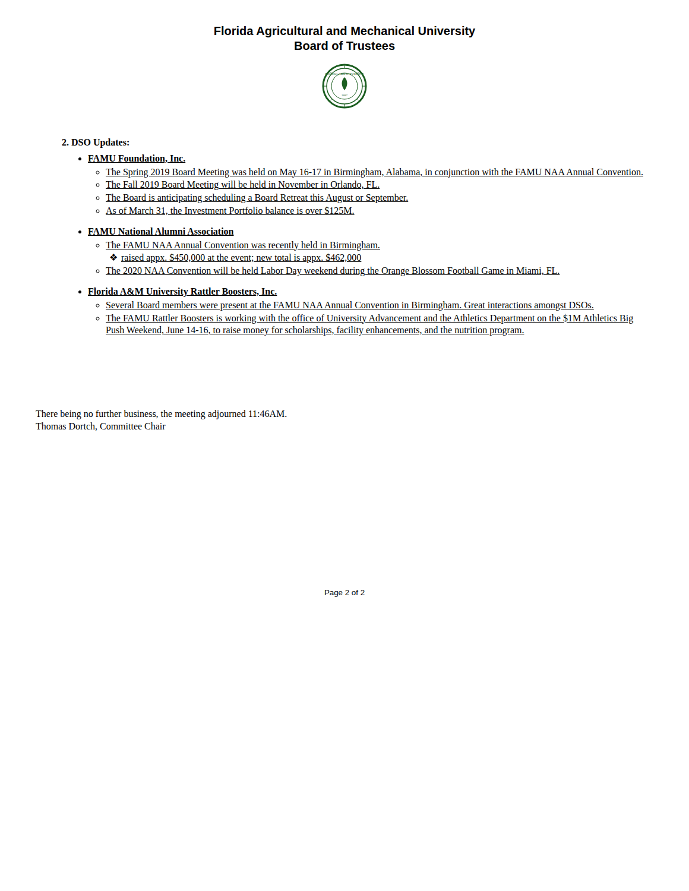Florida Agricultural and Mechanical University
Board of Trustees
FLORIDA A&M UNIVERSITY 1887
DSO Updates:
FAMU Foundation, Inc.
The Spring 2019 Board Meeting was held on May 16-17 in Birmingham, Alabama, in conjunction with the FAMU NAA Annual Convention.
The Fall 2019 Board Meeting will be held in November in Orlando, FL.
The Board is anticipating scheduling a Board Retreat this August or September.
As of March 31, the Investment Portfolio balance is over $125M.
FAMU National Alumni Association
The FAMU NAA Annual Convention was recently held in Birmingham.
raised appx. $450,000 at the event; new total is appx. $462,000
The 2020 NAA Convention will be held Labor Day weekend during the Orange Blossom Football Game in Miami, FL.
Florida A&M University Rattler Boosters, Inc.
Several Board members were present at the FAMU NAA Annual Convention in Birmingham. Great interactions amongst DSOs.
The FAMU Rattler Boosters is working with the office of University Advancement and the Athletics Department on the $1M Athletics Big Push Weekend, June 14-16, to raise money for scholarships, facility enhancements, and the nutrition program.
There being no further business, the meeting adjourned 11:46AM.
Thomas Dortch, Committee Chair
Page 2 of 2